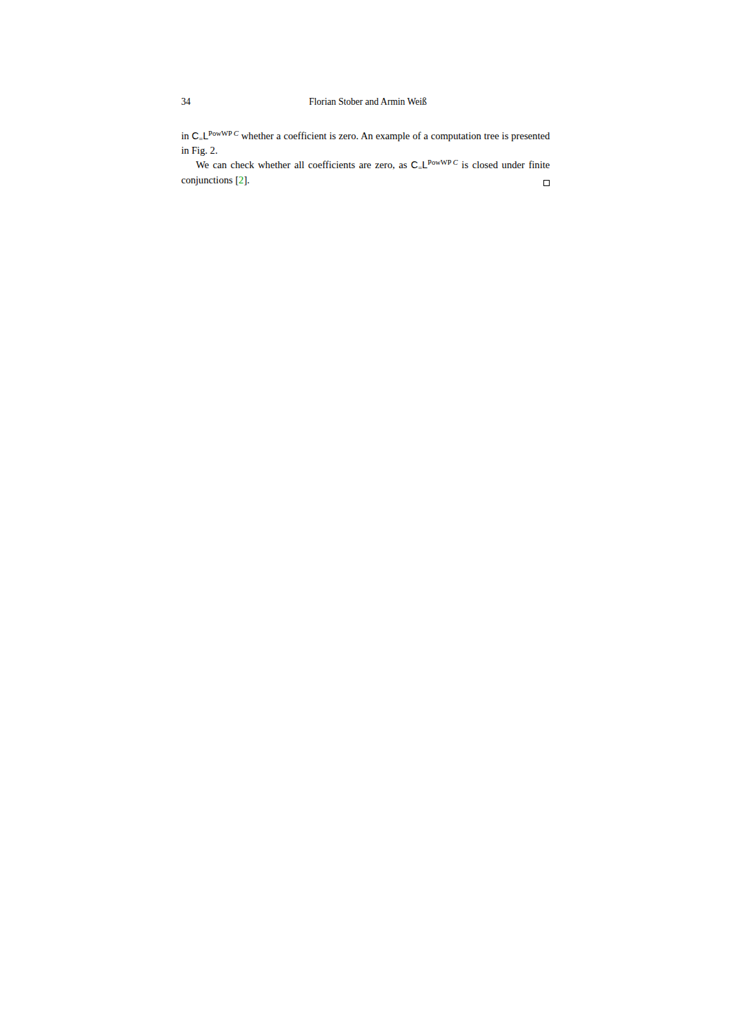34 Florian Stober and Armin Weiß
in C=LPowWP C whether a coefficient is zero. An example of a computation tree is presented in Fig. 2.
We can check whether all coefficients are zero, as C=LPowWP C is closed under finite conjunctions [2].